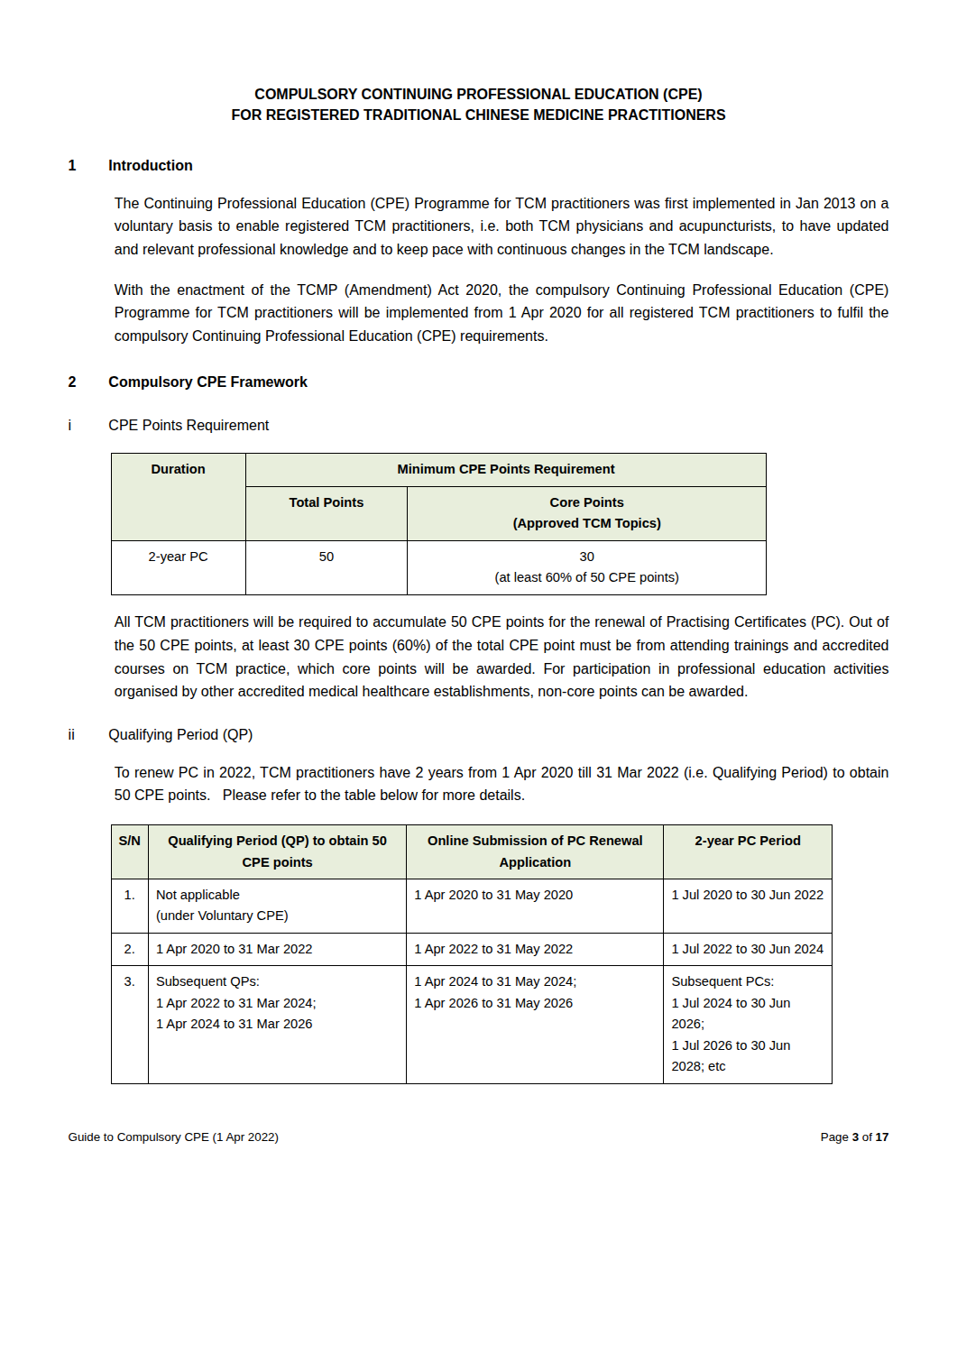COMPULSORY CONTINUING PROFESSIONAL EDUCATION (CPE)
FOR REGISTERED TRADITIONAL CHINESE MEDICINE PRACTITIONERS
1 Introduction
The Continuing Professional Education (CPE) Programme for TCM practitioners was first implemented in Jan 2013 on a voluntary basis to enable registered TCM practitioners, i.e. both TCM physicians and acupuncturists, to have updated and relevant professional knowledge and to keep pace with continuous changes in the TCM landscape.
With the enactment of the TCMP (Amendment) Act 2020, the compulsory Continuing Professional Education (CPE) Programme for TCM practitioners will be implemented from 1 Apr 2020 for all registered TCM practitioners to fulfil the compulsory Continuing Professional Education (CPE) requirements.
2 Compulsory CPE Framework
i CPE Points Requirement
| Duration | Minimum CPE Points Requirement |
| --- | --- |
| Total Points | Core Points (Approved TCM Topics) |
| 2-year PC | 50 | 30 (at least 60% of 50 CPE points) |
All TCM practitioners will be required to accumulate 50 CPE points for the renewal of Practising Certificates (PC). Out of the 50 CPE points, at least 30 CPE points (60%) of the total CPE point must be from attending trainings and accredited courses on TCM practice, which core points will be awarded. For participation in professional education activities organised by other accredited medical healthcare establishments, non-core points can be awarded.
ii Qualifying Period (QP)
To renew PC in 2022, TCM practitioners have 2 years from 1 Apr 2020 till 31 Mar 2022 (i.e. Qualifying Period) to obtain 50 CPE points. Please refer to the table below for more details.
| S/N | Qualifying Period (QP) to obtain 50 CPE points | Online Submission of PC Renewal Application | 2-year PC Period |
| --- | --- | --- | --- |
| 1. | Not applicable (under Voluntary CPE) | 1 Apr 2020 to 31 May 2020 | 1 Jul 2020 to 30 Jun 2022 |
| 2. | 1 Apr 2020 to 31 Mar 2022 | 1 Apr 2022 to 31 May 2022 | 1 Jul 2022 to 30 Jun 2024 |
| 3. | Subsequent QPs: 1 Apr 2022 to 31 Mar 2024; 1 Apr 2024 to 31 Mar 2026 | 1 Apr 2024 to 31 May 2024; 1 Apr 2026 to 31 May 2026 | Subsequent PCs: 1 Jul 2024 to 30 Jun 2026; 1 Jul 2026 to 30 Jun 2028; etc |
Guide to Compulsory CPE (1 Apr 2022) Page 3 of 17